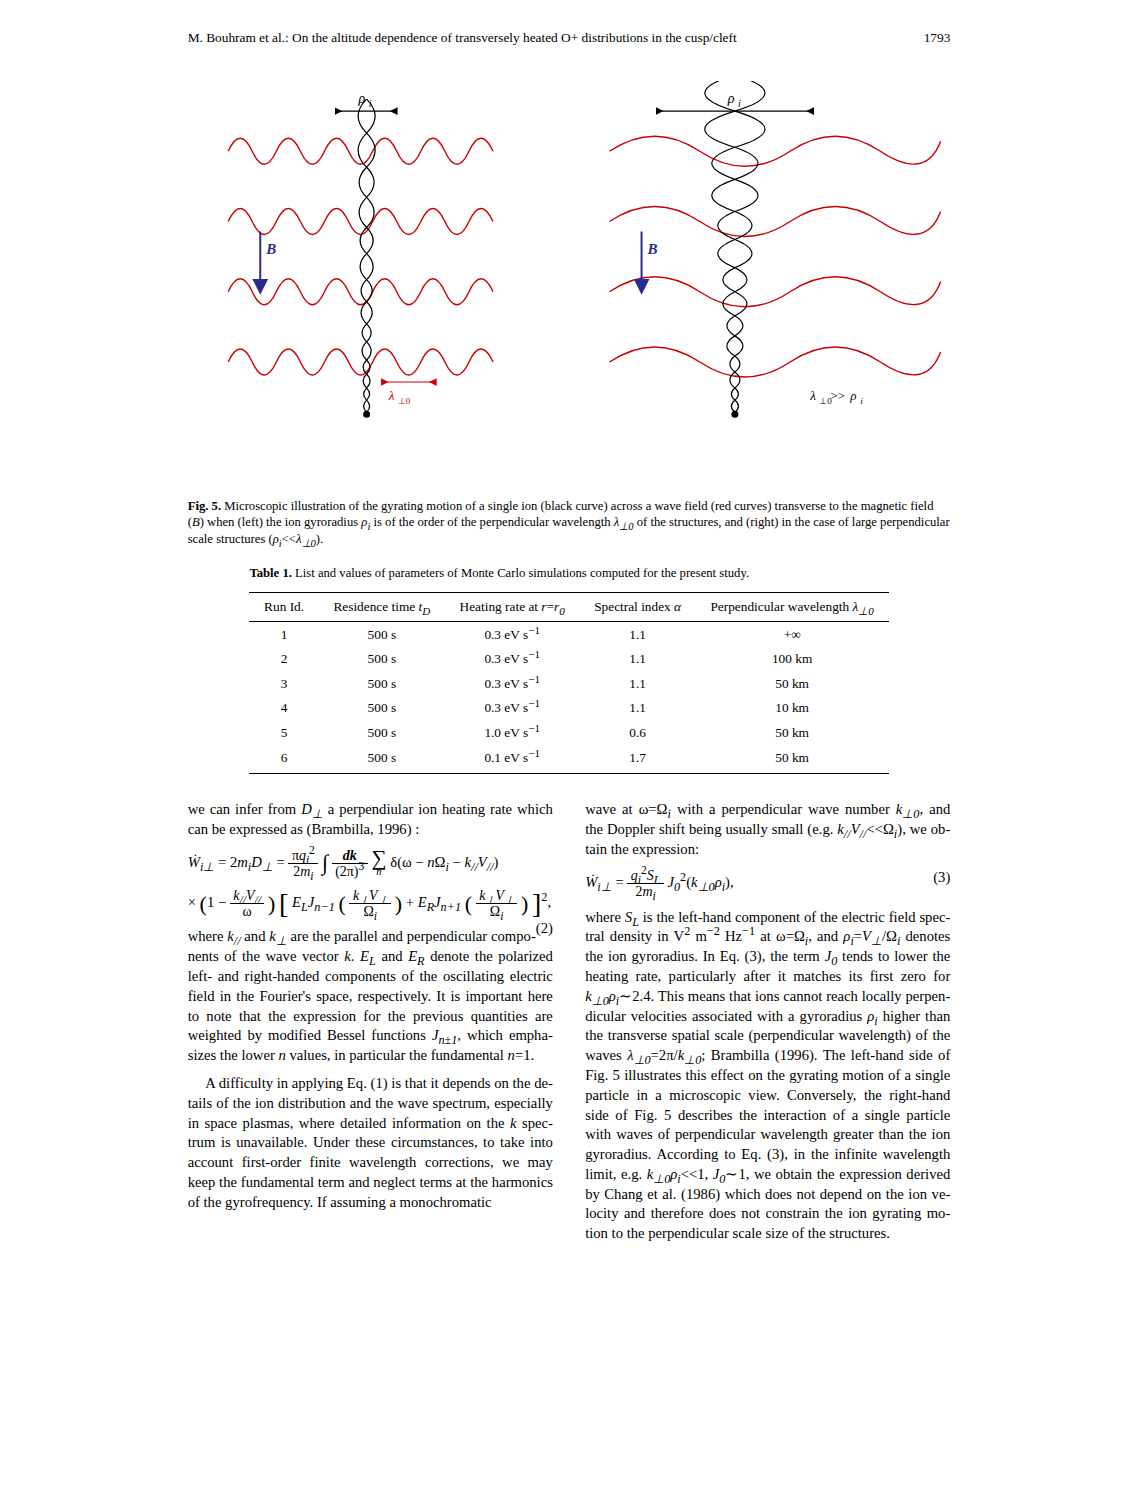M. Bouhram et al.: On the altitude dependence of transversely heated O+ distributions in the cusp/cleft
1793
ρ i B λ ⊥0 ρ i B λ ⊥0 >> ρ i
Fig. 5. Microscopic illustration of the gyrating motion of a single ion (black curve) across a wave field (red curves) transverse to the magnetic field (B) when (left) the ion gyroradius ρi is of the order of the perpendicular wavelength λ⊥0 of the structures, and (right) in the case of large perpendicular scale structures (ρi<<λ⊥0).
Table 1. List and values of parameters of Monte Carlo simulations computed for the present study.
| Run Id. | Residence time t D | Heating rate at r = r 0 | Spectral index α | Perpendicular wavelength λ ⊥0 |
| --- | --- | --- | --- | --- |
| 1 | 500 s | 0.3 eV s −1 | 1.1 | +∞ |
| 2 | 500 s | 0.3 eV s −1 | 1.1 | 100 km |
| 3 | 500 s | 0.3 eV s −1 | 1.1 | 50 km |
| 4 | 500 s | 0.3 eV s −1 | 1.1 | 10 km |
| 5 | 500 s | 1.0 eV s −1 | 0.6 | 50 km |
| 6 | 500 s | 0.1 eV s −1 | 1.7 | 50 km |
we can infer from D⊥ a perpendiular ion heating rate which can be expressed as (Brambilla, 1996) :
Ẇi⊥ = 2miD⊥ = πqi22mi ∫ dk(2π)3 ∑n δ(ω − n Ωi − k//V//)
× (1 − k//V//ω ) [ ELJn−1 ( k⊥V⊥Ωi ) + ERJn+1 ( k⊥V⊥Ωi ) ]2, (2)
where k// and k⊥ are the parallel and perpendicular components of the wave vector k. EL and ER denote the polarized left- and right-handed components of the oscillating electric field in the Fourier's space, respectively. It is important here to note that the expression for the previous quantities are weighted by modified Bessel functions Jn±1, which emphasizes the lower n values, in particular the fundamental n=1.
A difficulty in applying Eq. (1) is that it depends on the details of the ion distribution and the wave spectrum, especially in space plasmas, where detailed information on the k spectrum is unavailable. Under these circumstances, to take into account first-order finite wavelength corrections, we may keep the fundamental term and neglect terms at the harmonics of the gyrofrequency. If assuming a monochromatic
wave at ω=Ωi with a perpendicular wave number k⊥0, and the Doppler shift being usually small (e.g. k//V//<<Ωi), we obtain the expression:
Ẇi⊥ = qi2SL 2mi J02(k⊥0ρi), (3)
where SL is the left-hand component of the electric field spectral density in V2 m−2 Hz−1 at ω=Ωi, and ρi=V⊥/Ωi denotes the ion gyroradius. In Eq. (3), the term J0 tends to lower the heating rate, particularly after it matches its first zero for k⊥0ρi∼2.4. This means that ions cannot reach locally perpendicular velocities associated with a gyroradius ρi higher than the transverse spatial scale (perpendicular wavelength) of the waves λ⊥0=2π/k⊥0; Brambilla (1996). The left-hand side of Fig. 5 illustrates this effect on the gyrating motion of a single particle in a microscopic view. Conversely, the right-hand side of Fig. 5 describes the interaction of a single particle with waves of perpendicular wavelength greater than the ion gyroradius. According to Eq. (3), in the infinite wavelength limit, e.g. k⊥0ρi<<1, J0∼1, we obtain the expression derived by Chang et al. (1986) which does not depend on the ion velocity and therefore does not constrain the ion gyrating motion to the perpendicular scale size of the structures.